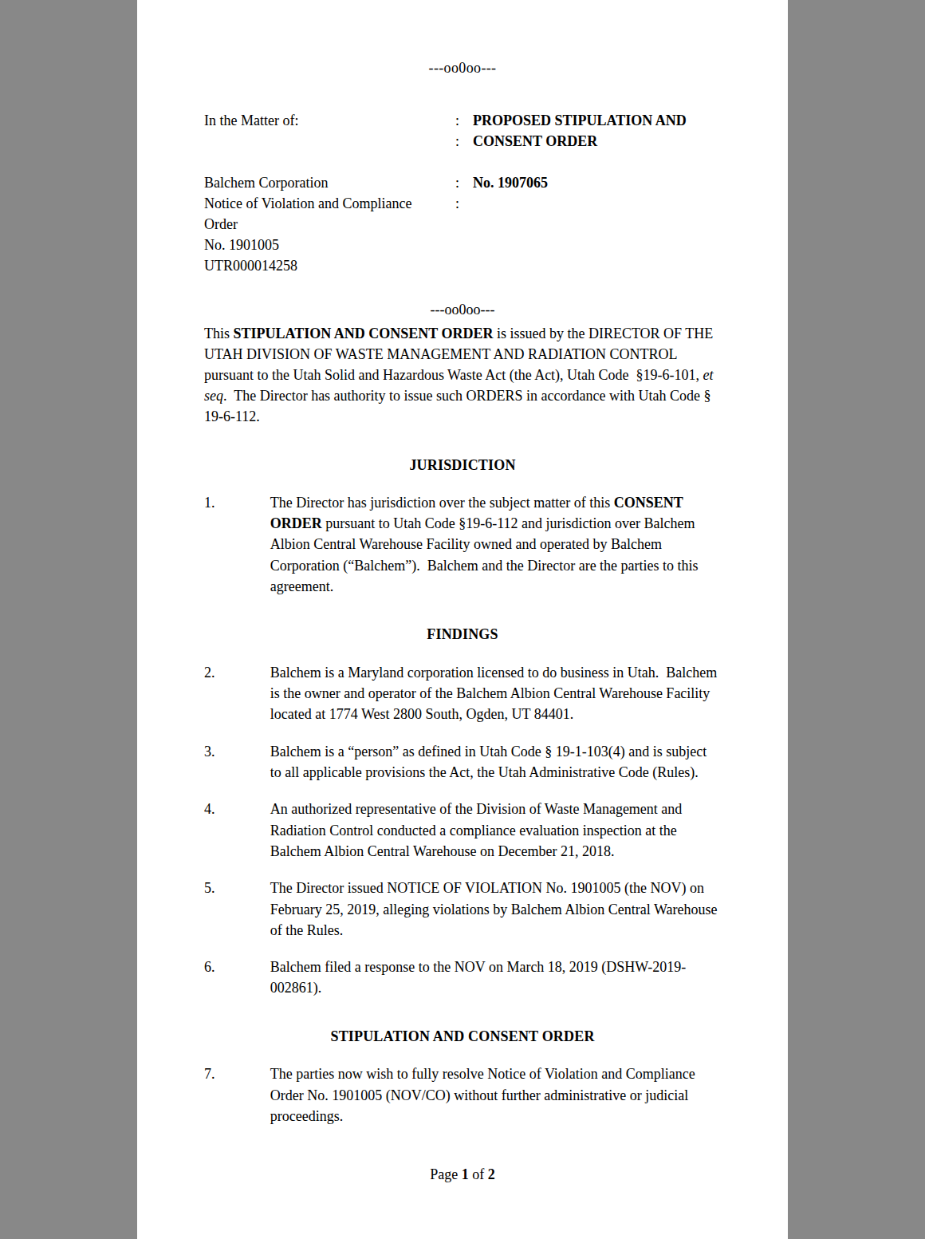---oo0oo---
| In the Matter of: | : | PROPOSED STIPULATION AND |
| | : | CONSENT ORDER |
| Balchem Corporation | : | No. 1907065 |
| Notice of Violation and Compliance Order | : | |
| No. 1901005 | | |
| UTR000014258 | | |
---oo0oo---
This STIPULATION AND CONSENT ORDER is issued by the DIRECTOR OF THE UTAH DIVISION OF WASTE MANAGEMENT AND RADIATION CONTROL pursuant to the Utah Solid and Hazardous Waste Act (the Act), Utah Code §19-6-101, et seq. The Director has authority to issue such ORDERS in accordance with Utah Code § 19-6-112.
JURISDICTION
1. The Director has jurisdiction over the subject matter of this CONSENT ORDER pursuant to Utah Code §19-6-112 and jurisdiction over Balchem Albion Central Warehouse Facility owned and operated by Balchem Corporation (“Balchem”). Balchem and the Director are the parties to this agreement.
FINDINGS
2. Balchem is a Maryland corporation licensed to do business in Utah. Balchem is the owner and operator of the Balchem Albion Central Warehouse Facility located at 1774 West 2800 South, Ogden, UT 84401.
3. Balchem is a “person” as defined in Utah Code § 19-1-103(4) and is subject to all applicable provisions the Act, the Utah Administrative Code (Rules).
4. An authorized representative of the Division of Waste Management and Radiation Control conducted a compliance evaluation inspection at the Balchem Albion Central Warehouse on December 21, 2018.
5. The Director issued NOTICE OF VIOLATION No. 1901005 (the NOV) on February 25, 2019, alleging violations by Balchem Albion Central Warehouse of the Rules.
6. Balchem filed a response to the NOV on March 18, 2019 (DSHW-2019-002861).
STIPULATION AND CONSENT ORDER
7. The parties now wish to fully resolve Notice of Violation and Compliance Order No. 1901005 (NOV/CO) without further administrative or judicial proceedings.
Page 1 of 2